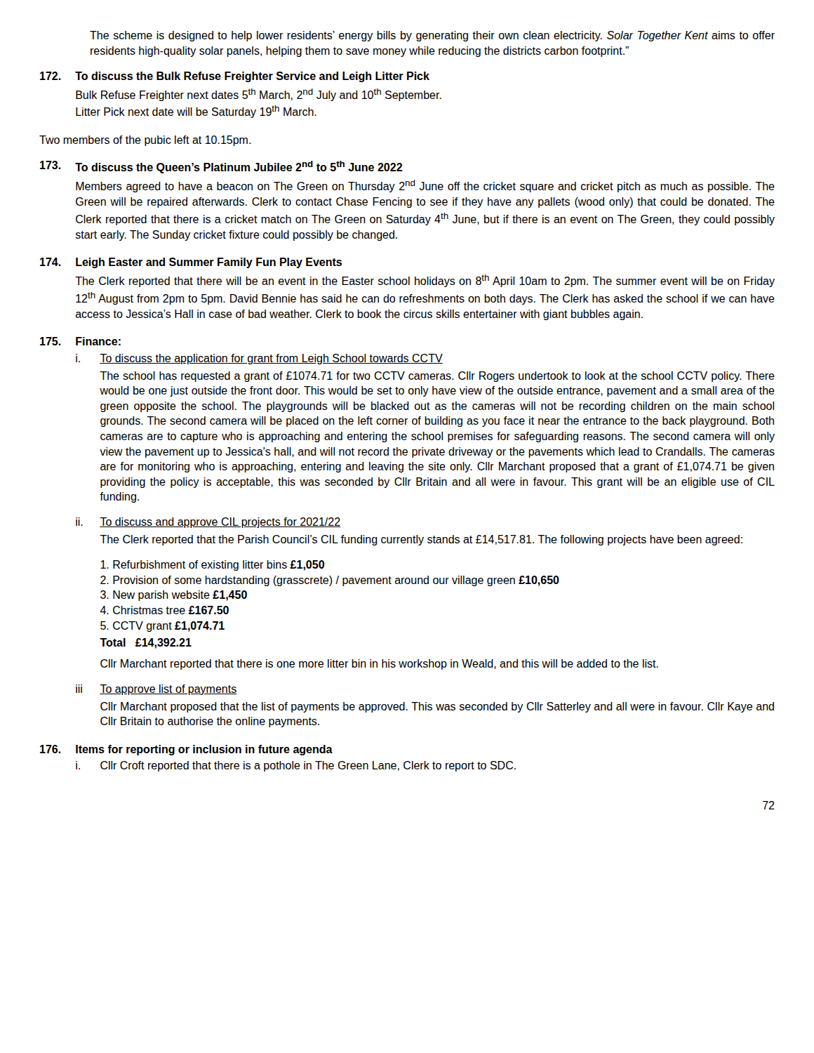The scheme is designed to help lower residents’ energy bills by generating their own clean electricity. Solar Together Kent aims to offer residents high-quality solar panels, helping them to save money while reducing the districts carbon footprint.”
172. To discuss the Bulk Refuse Freighter Service and Leigh Litter Pick
Bulk Refuse Freighter next dates 5th March, 2nd July and 10th September.
Litter Pick next date will be Saturday 19th March.
Two members of the pubic left at 10.15pm.
173. To discuss the Queen’s Platinum Jubilee 2nd to 5th June 2022
Members agreed to have a beacon on The Green on Thursday 2nd June off the cricket square and cricket pitch as much as possible. The Green will be repaired afterwards. Clerk to contact Chase Fencing to see if they have any pallets (wood only) that could be donated. The Clerk reported that there is a cricket match on The Green on Saturday 4th June, but if there is an event on The Green, they could possibly start early. The Sunday cricket fixture could possibly be changed.
174. Leigh Easter and Summer Family Fun Play Events
The Clerk reported that there will be an event in the Easter school holidays on 8th April 10am to 2pm. The summer event will be on Friday 12th August from 2pm to 5pm. David Bennie has said he can do refreshments on both days. The Clerk has asked the school if we can have access to Jessica’s Hall in case of bad weather. Clerk to book the circus skills entertainer with giant bubbles again.
175. Finance:
i. To discuss the application for grant from Leigh School towards CCTV
The school has requested a grant of £1074.71 for two CCTV cameras. Cllr Rogers undertook to look at the school CCTV policy. There would be one just outside the front door. This would be set to only have view of the outside entrance, pavement and a small area of the green opposite the school. The playgrounds will be blacked out as the cameras will not be recording children on the main school grounds. The second camera will be placed on the left corner of building as you face it near the entrance to the back playground. Both cameras are to capture who is approaching and entering the school premises for safeguarding reasons. The second camera will only view the pavement up to Jessica's hall, and will not record the private driveway or the pavements which lead to Crandalls. The cameras are for monitoring who is approaching, entering and leaving the site only. Cllr Marchant proposed that a grant of £1,074.71 be given providing the policy is acceptable, this was seconded by Cllr Britain and all were in favour. This grant will be an eligible use of CIL funding.
ii. To discuss and approve CIL projects for 2021/22
The Clerk reported that the Parish Council’s CIL funding currently stands at £14,517.81. The following projects have been agreed:
1. Refurbishment of existing litter bins £1,050
2. Provision of some hardstanding (grasscrete) / pavement around our village green £10,650
3. New parish website £1,450
4. Christmas tree £167.50
5. CCTV grant £1,074.71
Total £14,392.21
Cllr Marchant reported that there is one more litter bin in his workshop in Weald, and this will be added to the list.
iii To approve list of payments
Cllr Marchant proposed that the list of payments be approved. This was seconded by Cllr Satterley and all were in favour. Cllr Kaye and Cllr Britain to authorise the online payments.
176. Items for reporting or inclusion in future agenda
i. Cllr Croft reported that there is a pothole in The Green Lane, Clerk to report to SDC.
72